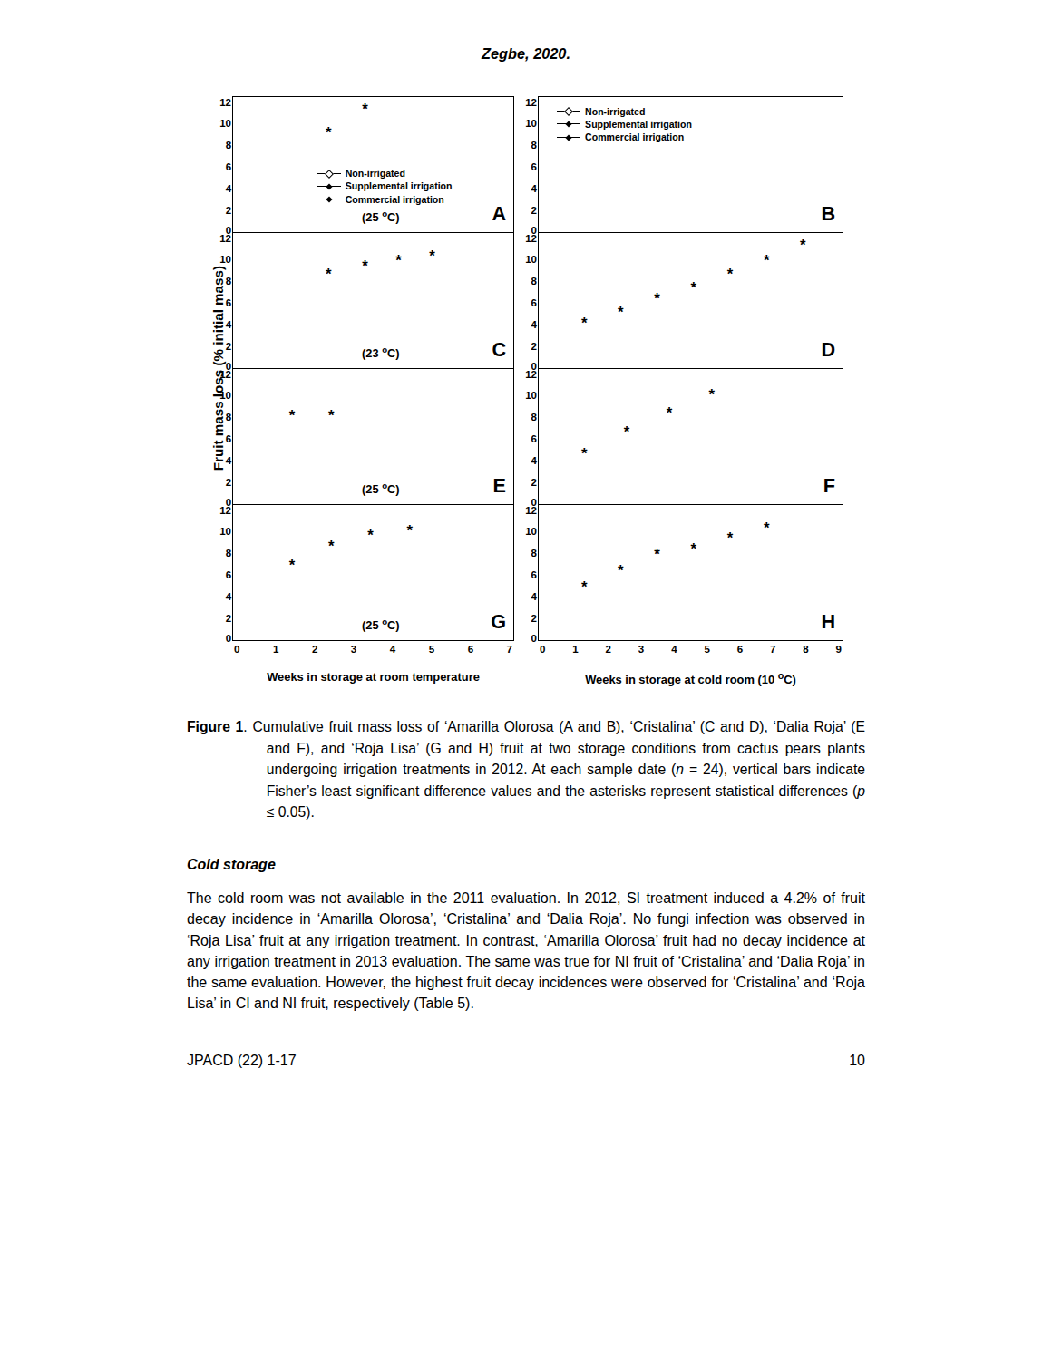Zegbe, 2020.
Fruit mass loss (% initial mass)
121086420
Non-irrigated
Supplemental irrigation
Commercial irrigation
* * (25 oC) A
121086420
Non-irrigated
Supplemental irrigation
Commercial irrigation
B
121086420
* * * * (23 oC) C
121086420
* * * * * * * D
121086420
* * (25 oC) E
121086420
* * * * F
121086420
* * * * (25 oC) G
121086420
* * * * * * H
01234567
Weeks in storage at room temperature
0123456789
Weeks in storage at cold room (10 oC)
Figure 1. Cumulative fruit mass loss of ‘Amarilla Olorosa (A and B), ‘Cristalina’ (C and D), ‘Dalia Roja’ (E and F), and ‘Roja Lisa’ (G and H) fruit at two storage conditions from cactus pears plants undergoing irrigation treatments in 2012. At each sample date (n = 24), vertical bars indicate Fisher’s least significant difference values and the asterisks represent statistical differences (p ≤ 0.05).
Cold storage
The cold room was not available in the 2011 evaluation. In 2012, SI treatment induced a 4.2% of fruit decay incidence in ‘Amarilla Olorosa’, ‘Cristalina’ and ‘Dalia Roja’. No fungi infection was observed in ‘Roja Lisa’ fruit at any irrigation treatment. In contrast, ‘Amarilla Olorosa’ fruit had no decay incidence at any irrigation treatment in 2013 evaluation. The same was true for NI fruit of ‘Cristalina’ and ‘Dalia Roja’ in the same evaluation. However, the highest fruit decay incidences were observed for ‘Cristalina’ and ‘Roja Lisa’ in CI and NI fruit, respectively (Table 5).
JPACD (22) 1-17 10